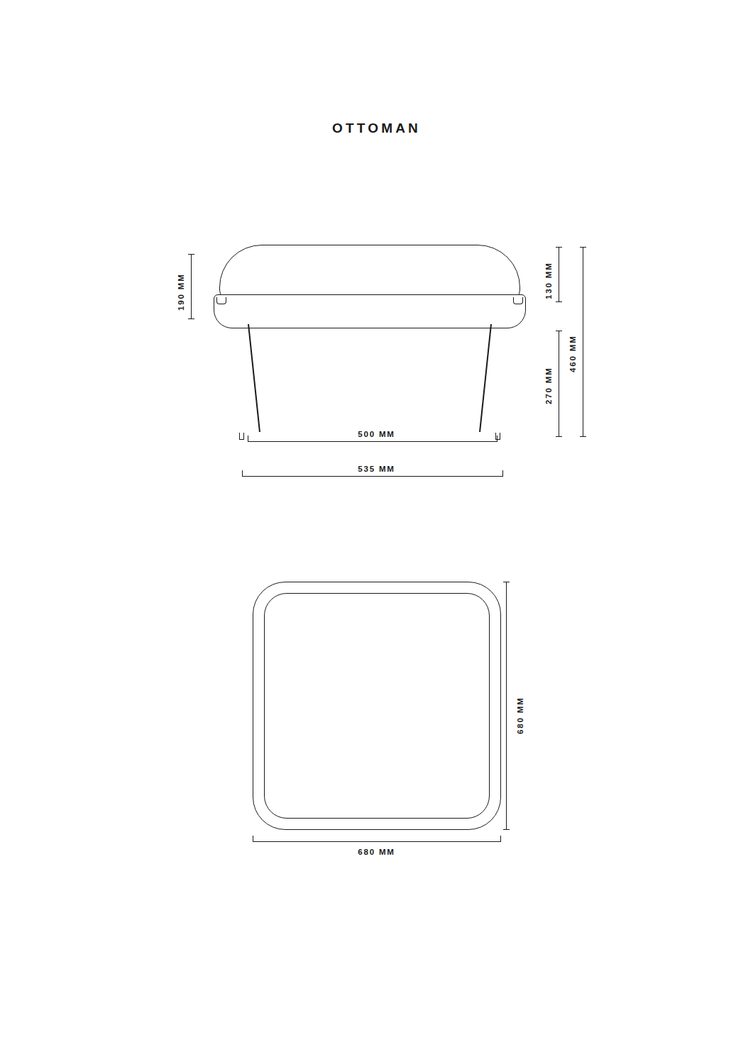Ottoman
190 MM 130 MM 270 MM 460 MM 500 MM 535 MM 680 MM 680 MM